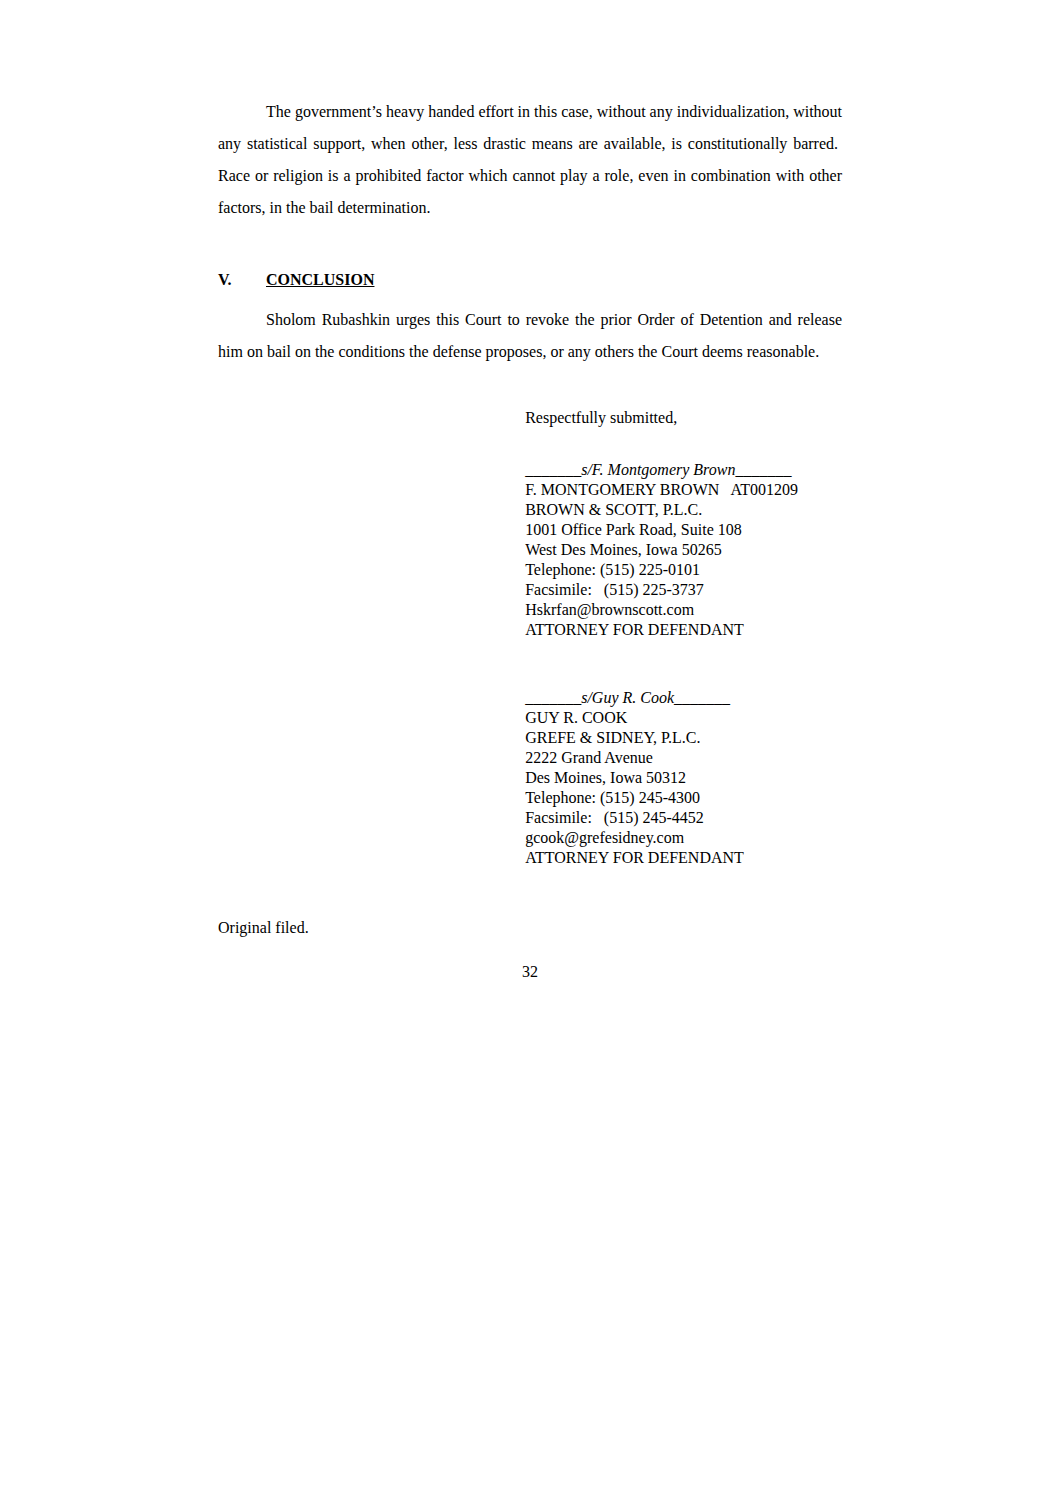The government’s heavy handed effort in this case, without any individualization, without any statistical support, when other, less drastic means are available, is constitutionally barred. Race or religion is a prohibited factor which cannot play a role, even in combination with other factors, in the bail determination.
V. CONCLUSION
Sholom Rubashkin urges this Court to revoke the prior Order of Detention and release him on bail on the conditions the defense proposes, or any others the Court deems reasonable.
Respectfully submitted,
_______s/F. Montgomery Brown_______
F. MONTGOMERY BROWN AT001209
BROWN & SCOTT, P.L.C.
1001 Office Park Road, Suite 108
West Des Moines, Iowa 50265
Telephone: (515) 225-0101
Facsimile: (515) 225-3737
Hskrfan@brownscott.com
ATTORNEY FOR DEFENDANT
_______s/Guy R. Cook_______
GUY R. COOK
GREFE & SIDNEY, P.L.C.
2222 Grand Avenue
Des Moines, Iowa 50312
Telephone: (515) 245-4300
Facsimile: (515) 245-4452
gcook@grefesidney.com
ATTORNEY FOR DEFENDANT
Original filed.
32